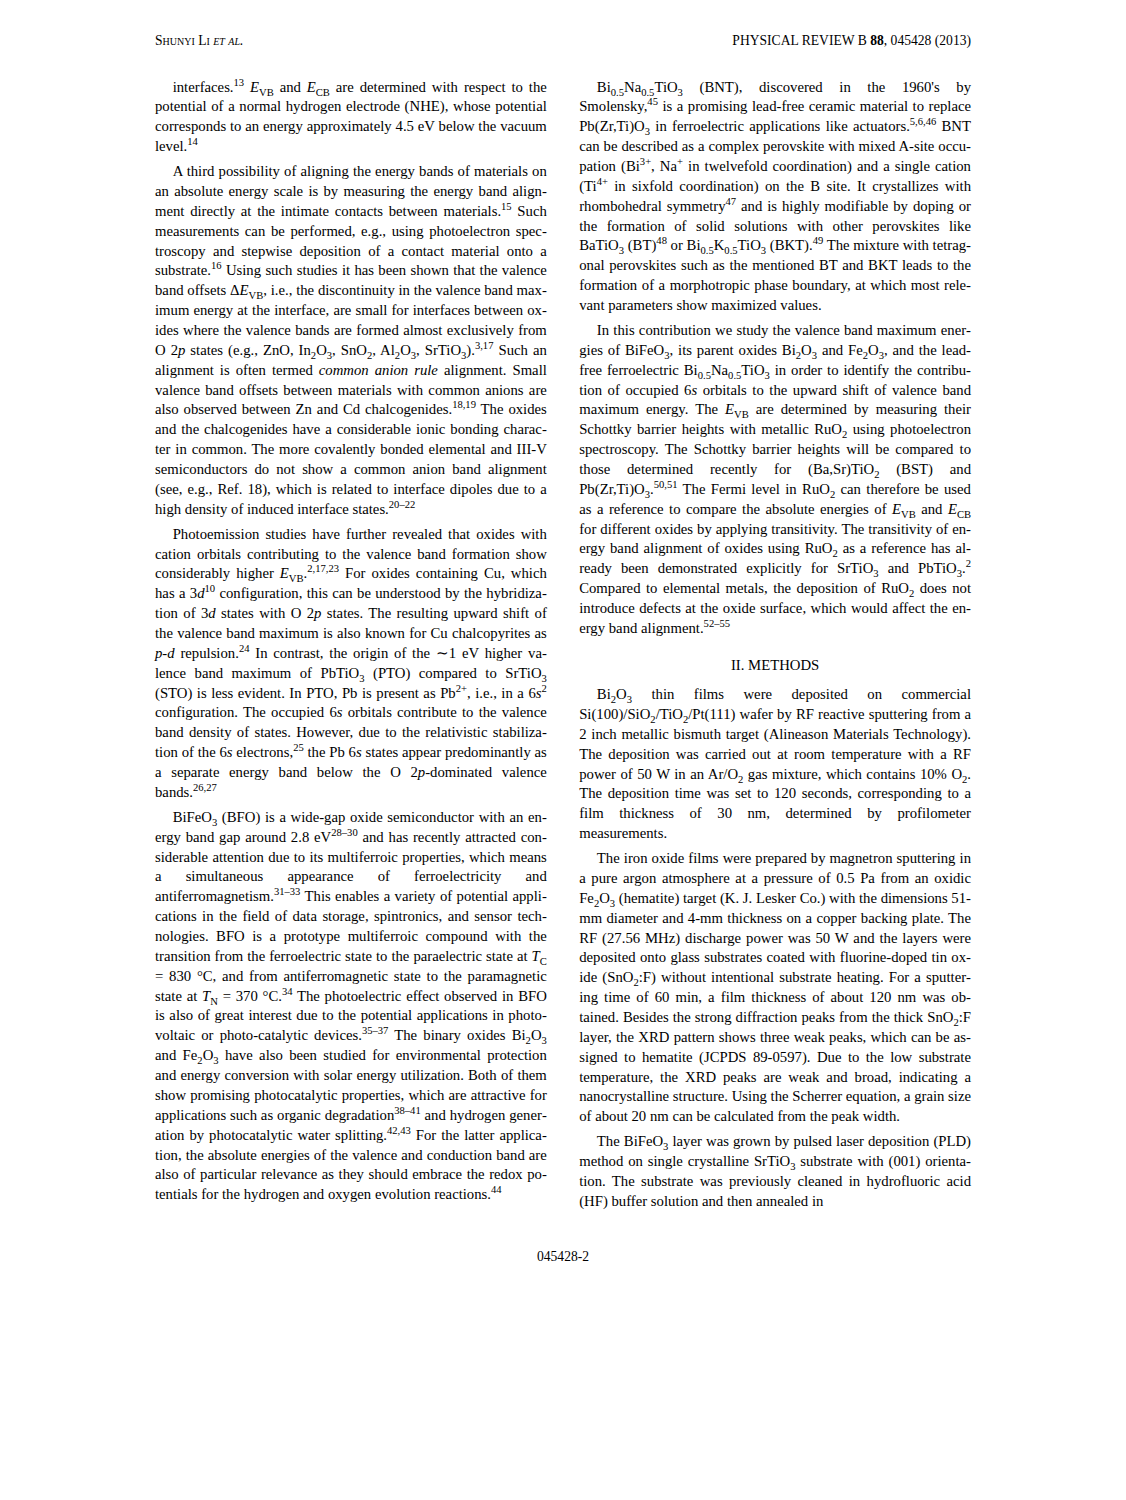Shunyi Li et al.
PHYSICAL REVIEW B 88, 045428 (2013)
interfaces.13 EVB and ECB are determined with respect to the potential of a normal hydrogen electrode (NHE), whose potential corresponds to an energy approximately 4.5 eV below the vacuum level.14
A third possibility of aligning the energy bands of materials on an absolute energy scale is by measuring the energy band alignment directly at the intimate contacts between materials.15 Such measurements can be performed, e.g., using photoelectron spectroscopy and stepwise deposition of a contact material onto a substrate.16 Using such studies it has been shown that the valence band offsets ΔEVB, i.e., the discontinuity in the valence band maximum energy at the interface, are small for interfaces between oxides where the valence bands are formed almost exclusively from O 2p states (e.g., ZnO, In2O3, SnO2, Al2O3, SrTiO3).3,17 Such an alignment is often termed common anion rule alignment. Small valence band offsets between materials with common anions are also observed between Zn and Cd chalcogenides.18,19 The oxides and the chalcogenides have a considerable ionic bonding character in common. The more covalently bonded elemental and III-V semiconductors do not show a common anion band alignment (see, e.g., Ref. 18), which is related to interface dipoles due to a high density of induced interface states.20–22
Photoemission studies have further revealed that oxides with cation orbitals contributing to the valence band formation show considerably higher EVB.2,17,23 For oxides containing Cu, which has a 3d10 configuration, this can be understood by the hybridization of 3d states with O 2p states. The resulting upward shift of the valence band maximum is also known for Cu chalcopyrites as p-d repulsion.24 In contrast, the origin of the ∼1 eV higher valence band maximum of PbTiO3 (PTO) compared to SrTiO3 (STO) is less evident. In PTO, Pb is present as Pb2+, i.e., in a 6s2 configuration. The occupied 6s orbitals contribute to the valence band density of states. However, due to the relativistic stabilization of the 6s electrons,25 the Pb 6s states appear predominantly as a separate energy band below the O 2p-dominated valence bands.26,27
BiFeO3 (BFO) is a wide-gap oxide semiconductor with an energy band gap around 2.8 eV28–30 and has recently attracted considerable attention due to its multiferroic properties, which means a simultaneous appearance of ferroelectricity and antiferromagnetism.31–33 This enables a variety of potential applications in the field of data storage, spintronics, and sensor technologies. BFO is a prototype multiferroic compound with the transition from the ferroelectric state to the paraelectric state at TC = 830 °C, and from antiferromagnetic state to the paramagnetic state at TN = 370 °C.34 The photoelectric effect observed in BFO is also of great interest due to the potential applications in photovoltaic or photo-catalytic devices.35–37 The binary oxides Bi2O3 and Fe2O3 have also been studied for environmental protection and energy conversion with solar energy utilization. Both of them show promising photocatalytic properties, which are attractive for applications such as organic degradation38–41 and hydrogen generation by photocatalytic water splitting.42,43 For the latter application, the absolute energies of the valence and conduction band are also of particular relevance as they should embrace the redox potentials for the hydrogen and oxygen evolution reactions.44
Bi0.5Na0.5TiO3 (BNT), discovered in the 1960's by Smolensky,45 is a promising lead-free ceramic material to replace Pb(Zr,Ti)O3 in ferroelectric applications like actuators.5,6,46 BNT can be described as a complex perovskite with mixed A-site occupation (Bi3+, Na+ in twelvefold coordination) and a single cation (Ti4+ in sixfold coordination) on the B site. It crystallizes with rhombohedral symmetry47 and is highly modifiable by doping or the formation of solid solutions with other perovskites like BaTiO3 (BT)48 or Bi0.5K0.5TiO3 (BKT).49 The mixture with tetragonal perovskites such as the mentioned BT and BKT leads to the formation of a morphotropic phase boundary, at which most relevant parameters show maximized values.
In this contribution we study the valence band maximum energies of BiFeO3, its parent oxides Bi2O3 and Fe2O3, and the lead-free ferroelectric Bi0.5Na0.5TiO3 in order to identify the contribution of occupied 6s orbitals to the upward shift of valence band maximum energy. The EVB are determined by measuring their Schottky barrier heights with metallic RuO2 using photoelectron spectroscopy. The Schottky barrier heights will be compared to those determined recently for (Ba,Sr)TiO2 (BST) and Pb(Zr,Ti)O3.50,51 The Fermi level in RuO2 can therefore be used as a reference to compare the absolute energies of EVB and ECB for different oxides by applying transitivity. The transitivity of energy band alignment of oxides using RuO2 as a reference has already been demonstrated explicitly for SrTiO3 and PbTiO3.2 Compared to elemental metals, the deposition of RuO2 does not introduce defects at the oxide surface, which would affect the energy band alignment.52–55
II. METHODS
Bi2O3 thin films were deposited on commercial Si(100)/SiO2/TiO2/Pt(111) wafer by RF reactive sputtering from a 2 inch metallic bismuth target (Alineason Materials Technology). The deposition was carried out at room temperature with a RF power of 50 W in an Ar/O2 gas mixture, which contains 10% O2. The deposition time was set to 120 seconds, corresponding to a film thickness of 30 nm, determined by profilometer measurements.
The iron oxide films were prepared by magnetron sputtering in a pure argon atmosphere at a pressure of 0.5 Pa from an oxidic Fe2O3 (hematite) target (K. J. Lesker Co.) with the dimensions 51-mm diameter and 4-mm thickness on a copper backing plate. The RF (27.56 MHz) discharge power was 50 W and the layers were deposited onto glass substrates coated with fluorine-doped tin oxide (SnO2:F) without intentional substrate heating. For a sputtering time of 60 min, a film thickness of about 120 nm was obtained. Besides the strong diffraction peaks from the thick SnO2:F layer, the XRD pattern shows three weak peaks, which can be assigned to hematite (JCPDS 89-0597). Due to the low substrate temperature, the XRD peaks are weak and broad, indicating a nanocrystalline structure. Using the Scherrer equation, a grain size of about 20 nm can be calculated from the peak width.
The BiFeO3 layer was grown by pulsed laser deposition (PLD) method on single crystalline SrTiO3 substrate with (001) orientation. The substrate was previously cleaned in hydrofluoric acid (HF) buffer solution and then annealed in
045428-2